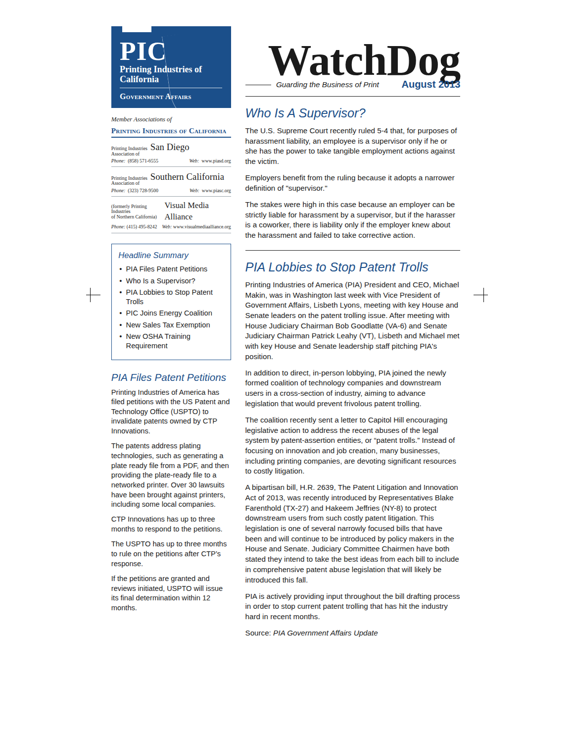PIC
Printing Industries of
California
Government Affairs
Member Associations of
Printing Industries of California
Printing Industries
Association of
San Diego
Phone: (858) 571-6555 Web: www.piasd.org
Printing Industries
Association of
Southern California
Phone: (323) 728-9500 Web: www.piasc.org
(formerly Printing Industries
of Northern California)
Visual Media Alliance
Phone: (415) 495-8242 Web: www.visualmediaalliance.org
Headline Summary
PIA Files Patent Petitions
Who Is a Supervisor?
PIA Lobbies to Stop Patent Trolls
PIC Joins Energy Coalition
New Sales Tax Exemption
New OSHA Training Requirement
PIA Files Patent Petitions
Printing Industries of America has filed petitions with the US Patent and Technology Office (USPTO) to invalidate patents owned by CTP Innovations.
The patents address plating technologies, such as generating a plate ready file from a PDF, and then providing the plate-ready file to a networked printer. Over 30 lawsuits have been brought against printers, including some local companies.
CTP Innovations has up to three months to respond to the petitions.
The USPTO has up to three months to rule on the petitions after CTP’s response.
If the petitions are granted and reviews initiated, USPTO will issue its final determination within 12 months.
WatchDog
Guarding the Business of Print
August 2013
Who Is A Supervisor?
The U.S. Supreme Court recently ruled 5-4 that, for purposes of harassment liability, an employee is a supervisor only if he or she has the power to take tangible employment actions against the victim.
Employers benefit from the ruling because it adopts a narrower definition of "supervisor."
The stakes were high in this case because an employer can be strictly liable for harassment by a supervisor, but if the harasser is a coworker, there is liability only if the employer knew about the harassment and failed to take corrective action.
PIA Lobbies to Stop Patent Trolls
Printing Industries of America (PIA) President and CEO, Michael Makin, was in Washington last week with Vice President of Government Affairs, Lisbeth Lyons, meeting with key House and Senate leaders on the patent trolling issue. After meeting with House Judiciary Chairman Bob Goodlatte (VA-6) and Senate Judiciary Chairman Patrick Leahy (VT), Lisbeth and Michael met with key House and Senate leadership staff pitching PIA's position.
In addition to direct, in-person lobbying, PIA joined the newly formed coalition of technology companies and downstream users in a cross-section of industry, aiming to advance legislation that would prevent frivolous patent trolling.
The coalition recently sent a letter to Capitol Hill encouraging legislative action to address the recent abuses of the legal system by patent-assertion entities, or “patent trolls.” Instead of focusing on innovation and job creation, many businesses, including printing companies, are devoting significant resources to costly litigation.
A bipartisan bill, H.R. 2639, The Patent Litigation and Innovation Act of 2013, was recently introduced by Representatives Blake Farenthold (TX-27) and Hakeem Jeffries (NY-8) to protect downstream users from such costly patent litigation. This legislation is one of several narrowly focused bills that have been and will continue to be introduced by policy makers in the House and Senate. Judiciary Committee Chairmen have both stated they intend to take the best ideas from each bill to include in comprehensive patent abuse legislation that will likely be introduced this fall.
PIA is actively providing input throughout the bill drafting process in order to stop current patent trolling that has hit the industry hard in recent months.
Source: PIA Government Affairs Update